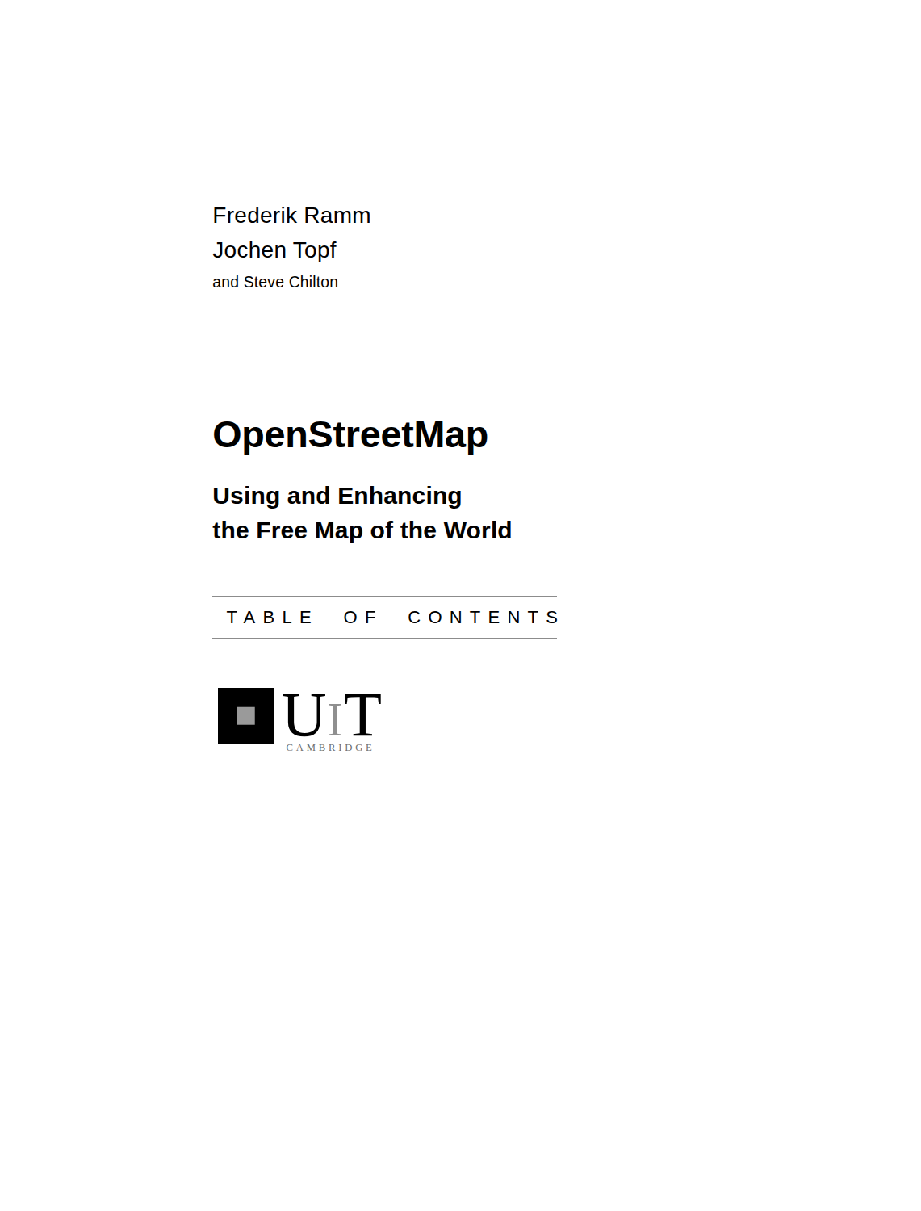Frederik Ramm Jochen Topf and Steve Chilton
OpenStreetMap
Using and Enhancing
the Free Map of the World
TABLE OF CONTENTS
UIT CAMBRIDGE